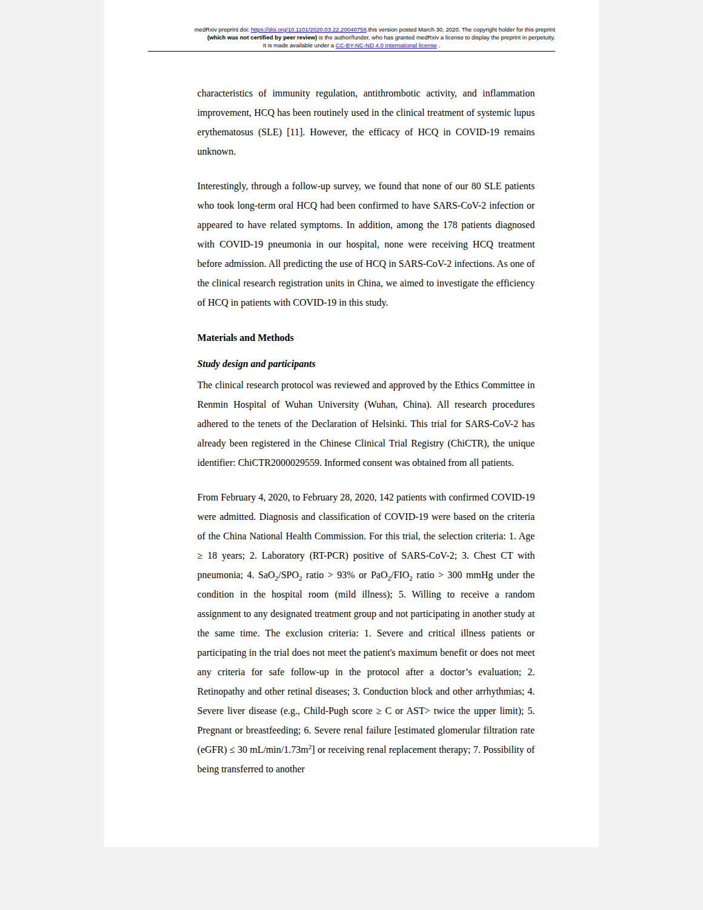medRxiv preprint doi: https://doi.org/10.1101/2020.03.22.20040758.this version posted March 30, 2020. The copyright holder for this preprint (which was not certified by peer review) is the author/funder, who has granted medRxiv a license to display the preprint in perpetuity. It is made available under a CC-BY-NC-ND 4.0 International license .
characteristics of immunity regulation, antithrombotic activity, and inflammation improvement, HCQ has been routinely used in the clinical treatment of systemic lupus erythematosus (SLE) [11]. However, the efficacy of HCQ in COVID-19 remains unknown.
Interestingly, through a follow-up survey, we found that none of our 80 SLE patients who took long-term oral HCQ had been confirmed to have SARS-CoV-2 infection or appeared to have related symptoms. In addition, among the 178 patients diagnosed with COVID-19 pneumonia in our hospital, none were receiving HCQ treatment before admission. All predicting the use of HCQ in SARS-CoV-2 infections. As one of the clinical research registration units in China, we aimed to investigate the efficiency of HCQ in patients with COVID-19 in this study.
Materials and Methods
Study design and participants
The clinical research protocol was reviewed and approved by the Ethics Committee in Renmin Hospital of Wuhan University (Wuhan, China). All research procedures adhered to the tenets of the Declaration of Helsinki. This trial for SARS-CoV-2 has already been registered in the Chinese Clinical Trial Registry (ChiCTR), the unique identifier: ChiCTR2000029559. Informed consent was obtained from all patients.
From February 4, 2020, to February 28, 2020, 142 patients with confirmed COVID-19 were admitted. Diagnosis and classification of COVID-19 were based on the criteria of the China National Health Commission. For this trial, the selection criteria: 1. Age ≥ 18 years; 2. Laboratory (RT-PCR) positive of SARS-CoV-2; 3. Chest CT with pneumonia; 4. SaO2/SPO2 ratio > 93% or PaO2/FIO2 ratio > 300 mmHg under the condition in the hospital room (mild illness); 5. Willing to receive a random assignment to any designated treatment group and not participating in another study at the same time. The exclusion criteria: 1. Severe and critical illness patients or participating in the trial does not meet the patient's maximum benefit or does not meet any criteria for safe follow-up in the protocol after a doctor’s evaluation; 2. Retinopathy and other retinal diseases; 3. Conduction block and other arrhythmias; 4. Severe liver disease (e.g., Child-Pugh score ≥ C or AST> twice the upper limit); 5. Pregnant or breastfeeding; 6. Severe renal failure [estimated glomerular filtration rate (eGFR) ≤ 30 mL/min/1.73m2] or receiving renal replacement therapy; 7. Possibility of being transferred to another